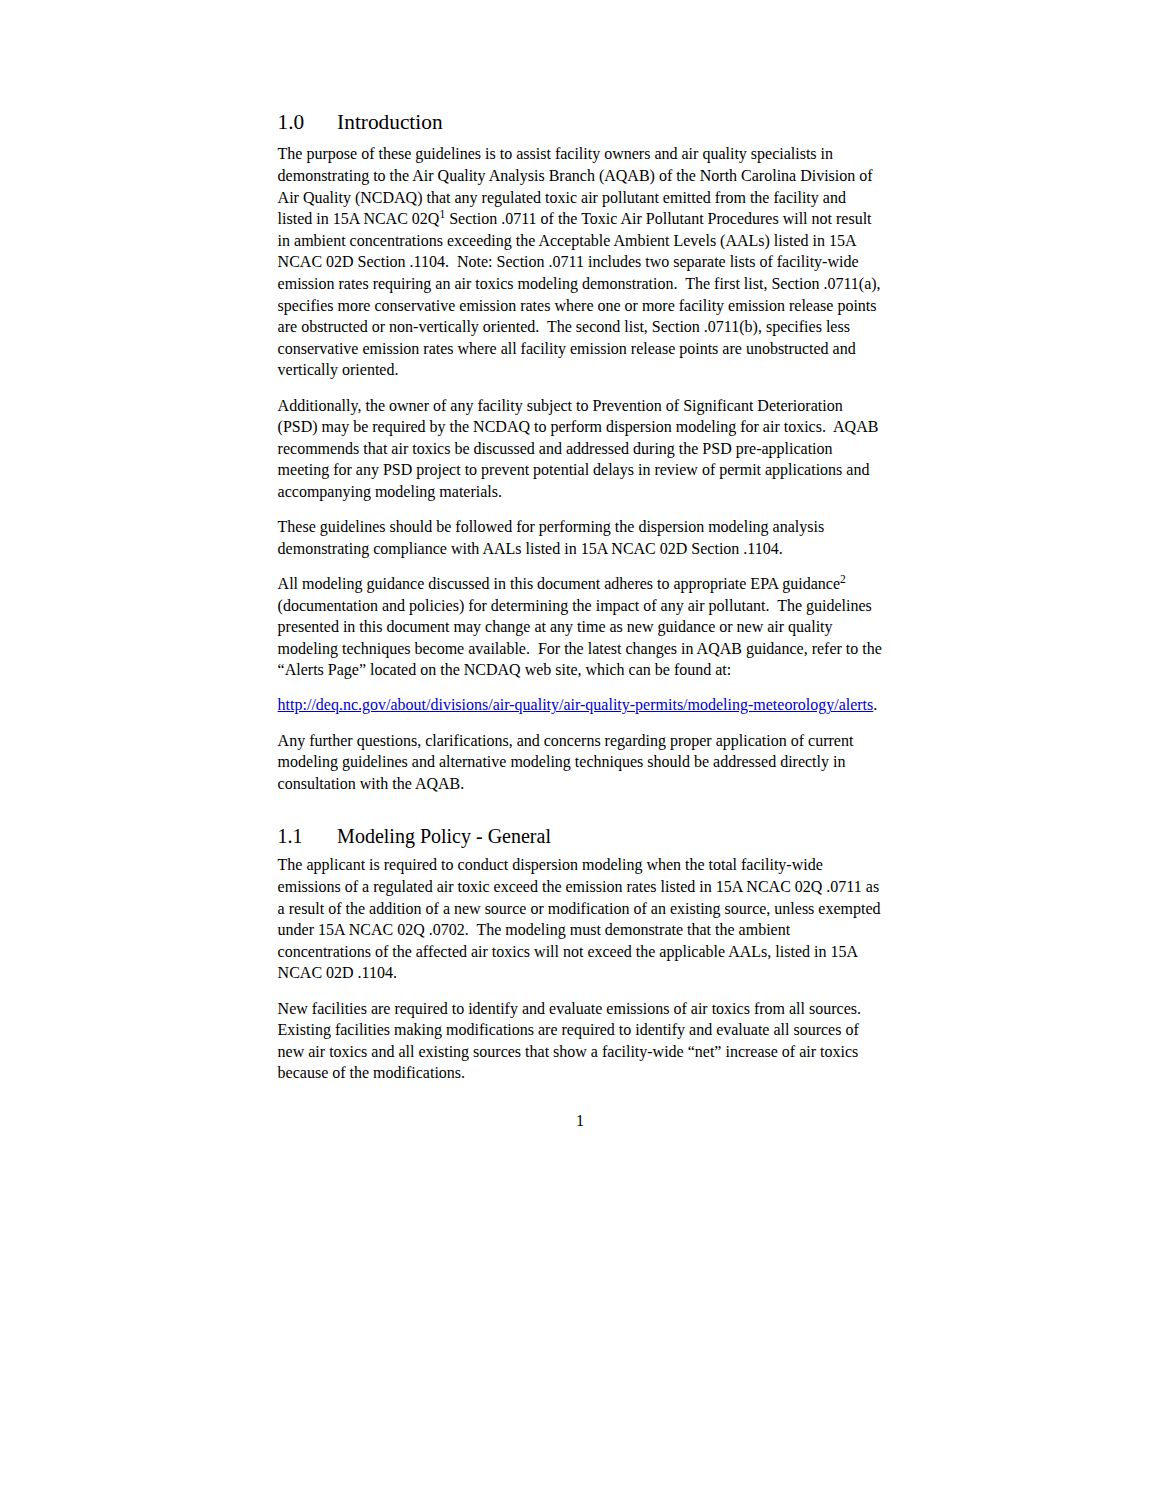1.0 Introduction
The purpose of these guidelines is to assist facility owners and air quality specialists in demonstrating to the Air Quality Analysis Branch (AQAB) of the North Carolina Division of Air Quality (NCDAQ) that any regulated toxic air pollutant emitted from the facility and listed in 15A NCAC 02Q1 Section .0711 of the Toxic Air Pollutant Procedures will not result in ambient concentrations exceeding the Acceptable Ambient Levels (AALs) listed in 15A NCAC 02D Section .1104. Note: Section .0711 includes two separate lists of facility-wide emission rates requiring an air toxics modeling demonstration. The first list, Section .0711(a), specifies more conservative emission rates where one or more facility emission release points are obstructed or non-vertically oriented. The second list, Section .0711(b), specifies less conservative emission rates where all facility emission release points are unobstructed and vertically oriented.
Additionally, the owner of any facility subject to Prevention of Significant Deterioration (PSD) may be required by the NCDAQ to perform dispersion modeling for air toxics. AQAB recommends that air toxics be discussed and addressed during the PSD pre-application meeting for any PSD project to prevent potential delays in review of permit applications and accompanying modeling materials.
These guidelines should be followed for performing the dispersion modeling analysis demonstrating compliance with AALs listed in 15A NCAC 02D Section .1104.
All modeling guidance discussed in this document adheres to appropriate EPA guidance2 (documentation and policies) for determining the impact of any air pollutant. The guidelines presented in this document may change at any time as new guidance or new air quality modeling techniques become available. For the latest changes in AQAB guidance, refer to the “Alerts Page” located on the NCDAQ web site, which can be found at:
http://deq.nc.gov/about/divisions/air-quality/air-quality-permits/modeling-meteorology/alerts.
Any further questions, clarifications, and concerns regarding proper application of current modeling guidelines and alternative modeling techniques should be addressed directly in consultation with the AQAB.
1.1 Modeling Policy - General
The applicant is required to conduct dispersion modeling when the total facility-wide emissions of a regulated air toxic exceed the emission rates listed in 15A NCAC 02Q .0711 as a result of the addition of a new source or modification of an existing source, unless exempted under 15A NCAC 02Q .0702. The modeling must demonstrate that the ambient concentrations of the affected air toxics will not exceed the applicable AALs, listed in 15A NCAC 02D .1104.
New facilities are required to identify and evaluate emissions of air toxics from all sources. Existing facilities making modifications are required to identify and evaluate all sources of new air toxics and all existing sources that show a facility-wide “net” increase of air toxics because of the modifications.
1